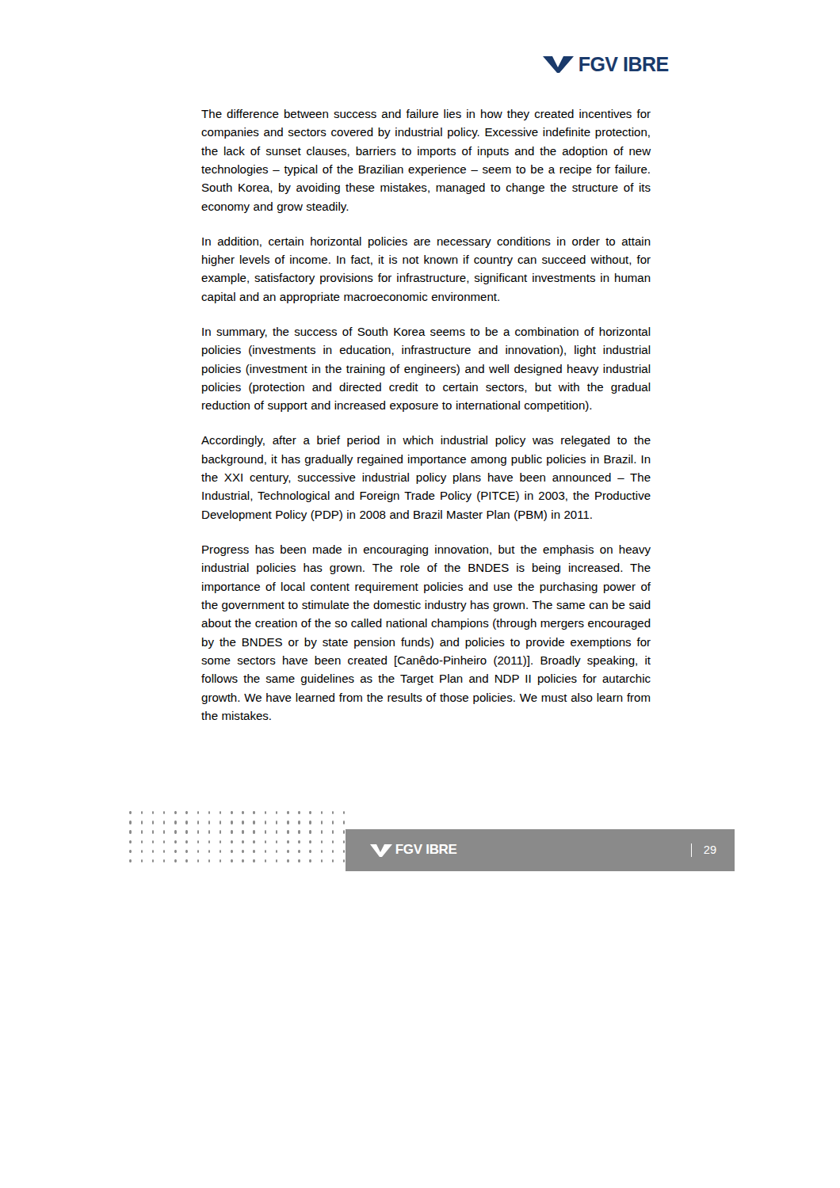FGV IBRE
The difference between success and failure lies in how they created incentives for companies and sectors covered by industrial policy. Excessive indefinite protection, the lack of sunset clauses, barriers to imports of inputs and the adoption of new technologies – typical of the Brazilian experience – seem to be a recipe for failure. South Korea, by avoiding these mistakes, managed to change the structure of its economy and grow steadily.
In addition, certain horizontal policies are necessary conditions in order to attain higher levels of income. In fact, it is not known if country can succeed without, for example, satisfactory provisions for infrastructure, significant investments in human capital and an appropriate macroeconomic environment.
In summary, the success of South Korea seems to be a combination of horizontal policies (investments in education, infrastructure and innovation), light industrial policies (investment in the training of engineers) and well designed heavy industrial policies (protection and directed credit to certain sectors, but with the gradual reduction of support and increased exposure to international competition).
Accordingly, after a brief period in which industrial policy was relegated to the background, it has gradually regained importance among public policies in Brazil. In the XXI century, successive industrial policy plans have been announced – The Industrial, Technological and Foreign Trade Policy (PITCE) in 2003, the Productive Development Policy (PDP) in 2008 and Brazil Master Plan (PBM) in 2011.
Progress has been made in encouraging innovation, but the emphasis on heavy industrial policies has grown. The role of the BNDES is being increased. The importance of local content requirement policies and use the purchasing power of the government to stimulate the domestic industry has grown. The same can be said about the creation of the so called national champions (through mergers encouraged by the BNDES or by state pension funds) and policies to provide exemptions for some sectors have been created [Canêdo-Pinheiro (2011)]. Broadly speaking, it follows the same guidelines as the Target Plan and NDP II policies for autarchic growth. We have learned from the results of those policies. We must also learn from the mistakes.
FGV IBRE
29